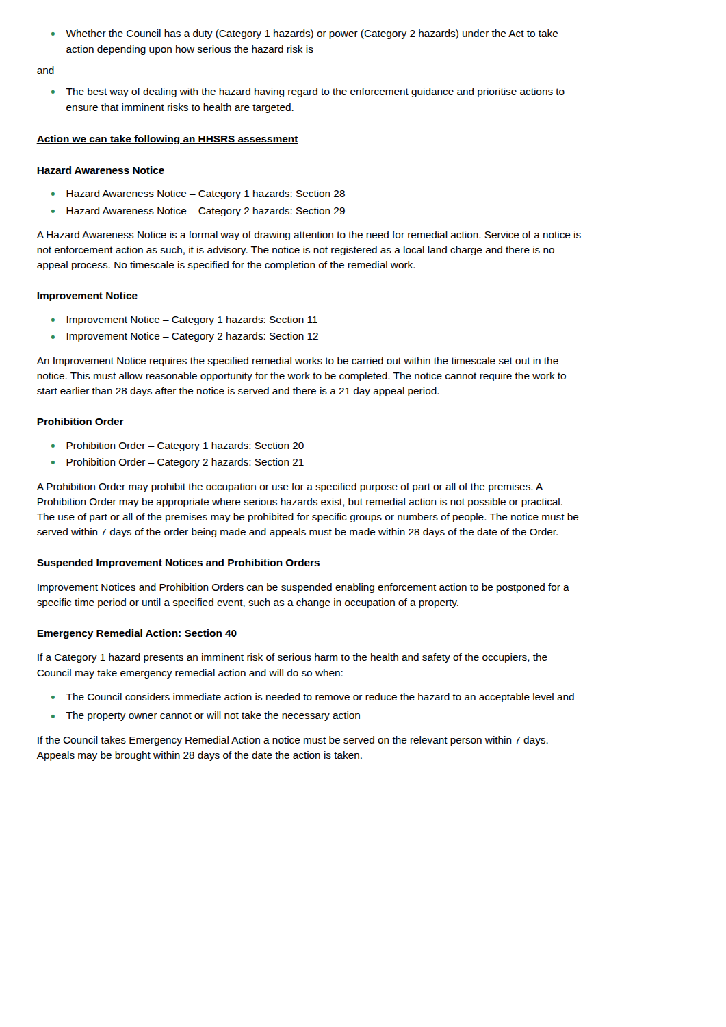Whether the Council has a duty (Category 1 hazards) or power (Category 2 hazards) under the Act to take action depending upon how serious the hazard risk is
and
The best way of dealing with the hazard having regard to the enforcement guidance and prioritise actions to ensure that imminent risks to health are targeted.
Action we can take following an HHSRS assessment
Hazard Awareness Notice
Hazard Awareness Notice – Category 1 hazards: Section 28
Hazard Awareness Notice – Category 2 hazards: Section 29
A Hazard Awareness Notice is a formal way of drawing attention to the need for remedial action. Service of a notice is not enforcement action as such, it is advisory. The notice is not registered as a local land charge and there is no appeal process. No timescale is specified for the completion of the remedial work.
Improvement Notice
Improvement Notice – Category 1 hazards: Section 11
Improvement Notice – Category 2 hazards: Section 12
An Improvement Notice requires the specified remedial works to be carried out within the timescale set out in the notice. This must allow reasonable opportunity for the work to be completed. The notice cannot require the work to start earlier than 28 days after the notice is served and there is a 21 day appeal period.
Prohibition Order
Prohibition Order – Category 1 hazards: Section 20
Prohibition Order – Category 2 hazards: Section 21
A Prohibition Order may prohibit the occupation or use for a specified purpose of part or all of the premises. A Prohibition Order may be appropriate where serious hazards exist, but remedial action is not possible or practical. The use of part or all of the premises may be prohibited for specific groups or numbers of people. The notice must be served within 7 days of the order being made and appeals must be made within 28 days of the date of the Order.
Suspended Improvement Notices and Prohibition Orders
Improvement Notices and Prohibition Orders can be suspended enabling enforcement action to be postponed for a specific time period or until a specified event, such as a change in occupation of a property.
Emergency Remedial Action: Section 40
If a Category 1 hazard presents an imminent risk of serious harm to the health and safety of the occupiers, the Council may take emergency remedial action and will do so when:
The Council considers immediate action is needed to remove or reduce the hazard to an acceptable level and
The property owner cannot or will not take the necessary action
If the Council takes Emergency Remedial Action a notice must be served on the relevant person within 7 days. Appeals may be brought within 28 days of the date the action is taken.